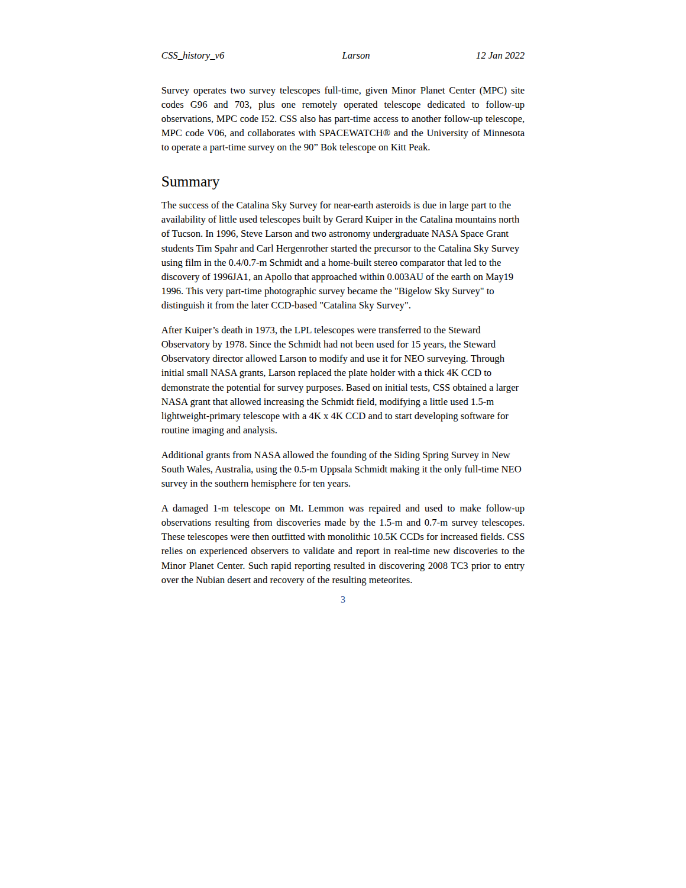CSS_history_v6
Larson
12 Jan 2022
Survey operates two survey telescopes full-time, given Minor Planet Center (MPC) site codes G96 and 703, plus one remotely operated telescope dedicated to follow-up observations, MPC code I52. CSS also has part-time access to another follow-up telescope, MPC code V06, and collaborates with SPACEWATCH® and the University of Minnesota to operate a part-time survey on the 90” Bok telescope on Kitt Peak.
Summary
The success of the Catalina Sky Survey for near-earth asteroids is due in large part to the availability of little used telescopes built by Gerard Kuiper in the Catalina mountains north of Tucson. In 1996, Steve Larson and two astronomy undergraduate NASA Space Grant students Tim Spahr and Carl Hergenrother started the precursor to the Catalina Sky Survey using film in the 0.4/0.7-m Schmidt and a home-built stereo comparator that led to the discovery of 1996JA1, an Apollo that approached within 0.003AU of the earth on May19 1996. This very part-time photographic survey became the "Bigelow Sky Survey" to distinguish it from the later CCD-based "Catalina Sky Survey".
After Kuiper’s death in 1973, the LPL telescopes were transferred to the Steward Observatory by 1978. Since the Schmidt had not been used for 15 years, the Steward Observatory director allowed Larson to modify and use it for NEO surveying. Through initial small NASA grants, Larson replaced the plate holder with a thick 4K CCD to demonstrate the potential for survey purposes. Based on initial tests, CSS obtained a larger NASA grant that allowed increasing the Schmidt field, modifying a little used 1.5-m lightweight-primary telescope with a 4K x 4K CCD and to start developing software for routine imaging and analysis.
Additional grants from NASA allowed the founding of the Siding Spring Survey in New South Wales, Australia, using the 0.5-m Uppsala Schmidt making it the only full-time NEO survey in the southern hemisphere for ten years.
A damaged 1-m telescope on Mt. Lemmon was repaired and used to make follow-up observations resulting from discoveries made by the 1.5-m and 0.7-m survey telescopes. These telescopes were then outfitted with monolithic 10.5K CCDs for increased fields. CSS relies on experienced observers to validate and report in real-time new discoveries to the Minor Planet Center. Such rapid reporting resulted in discovering 2008 TC3 prior to entry over the Nubian desert and recovery of the resulting meteorites.
3